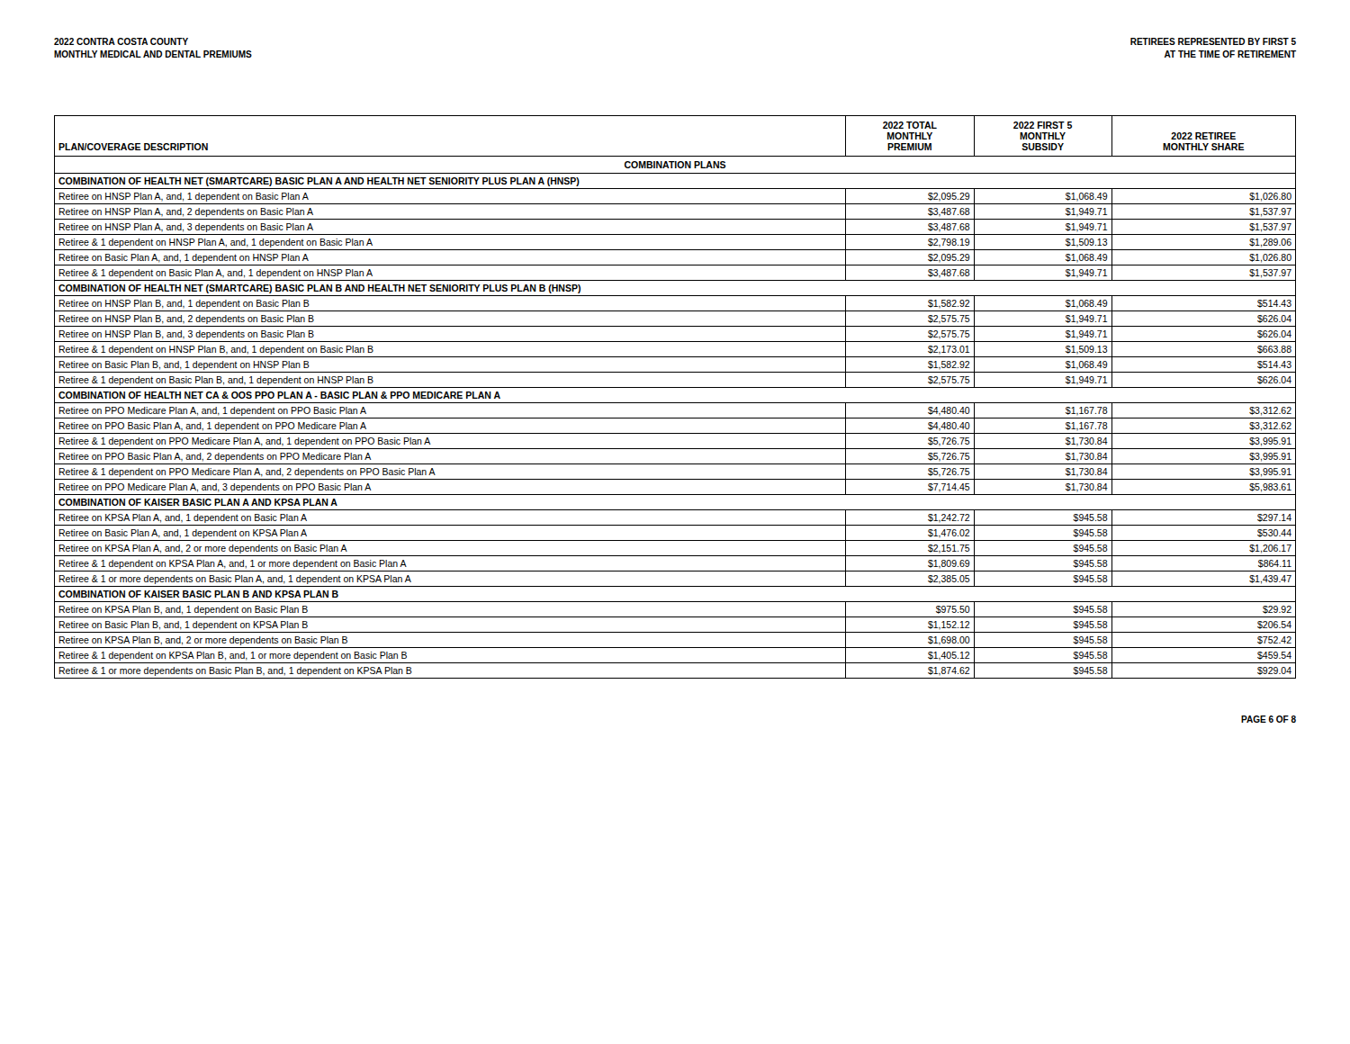2022 CONTRA COSTA COUNTY
MONTHLY MEDICAL AND DENTAL PREMIUMS
RETIREES REPRESENTED BY FIRST 5
AT THE TIME OF RETIREMENT
| PLAN/COVERAGE DESCRIPTION | 2022 TOTAL MONTHLY PREMIUM | 2022 FIRST 5 MONTHLY SUBSIDY | 2022 RETIREE MONTHLY SHARE |
| --- | --- | --- | --- |
| COMBINATION PLANS |
| COMBINATION OF HEALTH NET (SMARTCARE) BASIC PLAN A AND HEALTH NET SENIORITY PLUS PLAN A (HNSP) |
| Retiree on HNSP Plan A, and, 1 dependent on Basic Plan A | $2,095.29 | $1,068.49 | $1,026.80 |
| Retiree on HNSP Plan A, and, 2 dependents on Basic Plan A | $3,487.68 | $1,949.71 | $1,537.97 |
| Retiree on HNSP Plan A, and, 3 dependents on Basic Plan A | $3,487.68 | $1,949.71 | $1,537.97 |
| Retiree & 1 dependent on HNSP Plan A, and, 1 dependent on Basic Plan A | $2,798.19 | $1,509.13 | $1,289.06 |
| Retiree on Basic Plan A, and, 1 dependent on HNSP Plan A | $2,095.29 | $1,068.49 | $1,026.80 |
| Retiree & 1 dependent on Basic Plan A, and, 1 dependent on HNSP Plan A | $3,487.68 | $1,949.71 | $1,537.97 |
| COMBINATION OF HEALTH NET (SMARTCARE) BASIC PLAN B AND HEALTH NET SENIORITY PLUS PLAN B (HNSP) |
| Retiree on HNSP Plan B, and, 1 dependent on Basic Plan B | $1,582.92 | $1,068.49 | $514.43 |
| Retiree on HNSP Plan B, and, 2 dependents on Basic Plan B | $2,575.75 | $1,949.71 | $626.04 |
| Retiree on HNSP Plan B, and, 3 dependents on Basic Plan B | $2,575.75 | $1,949.71 | $626.04 |
| Retiree & 1 dependent on HNSP Plan B, and, 1 dependent on Basic Plan B | $2,173.01 | $1,509.13 | $663.88 |
| Retiree on Basic Plan B, and, 1 dependent on HNSP Plan B | $1,582.92 | $1,068.49 | $514.43 |
| Retiree & 1 dependent on Basic Plan B, and, 1 dependent on HNSP Plan B | $2,575.75 | $1,949.71 | $626.04 |
| COMBINATION OF HEALTH NET CA & OOS PPO PLAN A - BASIC PLAN & PPO MEDICARE PLAN A |
| Retiree on PPO Medicare Plan A, and, 1 dependent on PPO Basic Plan A | $4,480.40 | $1,167.78 | $3,312.62 |
| Retiree on PPO Basic Plan A, and, 1 dependent on PPO Medicare Plan A | $4,480.40 | $1,167.78 | $3,312.62 |
| Retiree & 1 dependent on PPO Medicare Plan A, and, 1 dependent on PPO Basic Plan A | $5,726.75 | $1,730.84 | $3,995.91 |
| Retiree on PPO Basic Plan A, and, 2 dependents on PPO Medicare Plan A | $5,726.75 | $1,730.84 | $3,995.91 |
| Retiree & 1 dependent on PPO Medicare Plan A, and, 2 dependents on PPO Basic Plan A | $5,726.75 | $1,730.84 | $3,995.91 |
| Retiree on PPO Medicare Plan A, and, 3 dependents on PPO Basic Plan A | $7,714.45 | $1,730.84 | $5,983.61 |
| COMBINATION OF KAISER BASIC PLAN A AND KPSA PLAN A |
| Retiree on KPSA Plan A, and, 1 dependent on Basic Plan A | $1,242.72 | $945.58 | $297.14 |
| Retiree on Basic Plan A, and, 1 dependent on KPSA Plan A | $1,476.02 | $945.58 | $530.44 |
| Retiree on KPSA Plan A, and, 2 or more dependents on Basic Plan A | $2,151.75 | $945.58 | $1,206.17 |
| Retiree & 1 dependent on KPSA Plan A, and, 1 or more dependent on Basic Plan A | $1,809.69 | $945.58 | $864.11 |
| Retiree & 1 or more dependents on Basic Plan A, and, 1 dependent on KPSA Plan A | $2,385.05 | $945.58 | $1,439.47 |
| COMBINATION OF KAISER BASIC PLAN B AND KPSA PLAN B |
| Retiree on KPSA Plan B, and, 1 dependent on Basic Plan B | $975.50 | $945.58 | $29.92 |
| Retiree on Basic Plan B, and, 1 dependent on KPSA Plan B | $1,152.12 | $945.58 | $206.54 |
| Retiree on KPSA Plan B, and, 2 or more dependents on Basic Plan B | $1,698.00 | $945.58 | $752.42 |
| Retiree & 1 dependent on KPSA Plan B, and, 1 or more dependent on Basic Plan B | $1,405.12 | $945.58 | $459.54 |
| Retiree & 1 or more dependents on Basic Plan B, and, 1 dependent on KPSA Plan B | $1,874.62 | $945.58 | $929.04 |
PAGE 6 OF 8